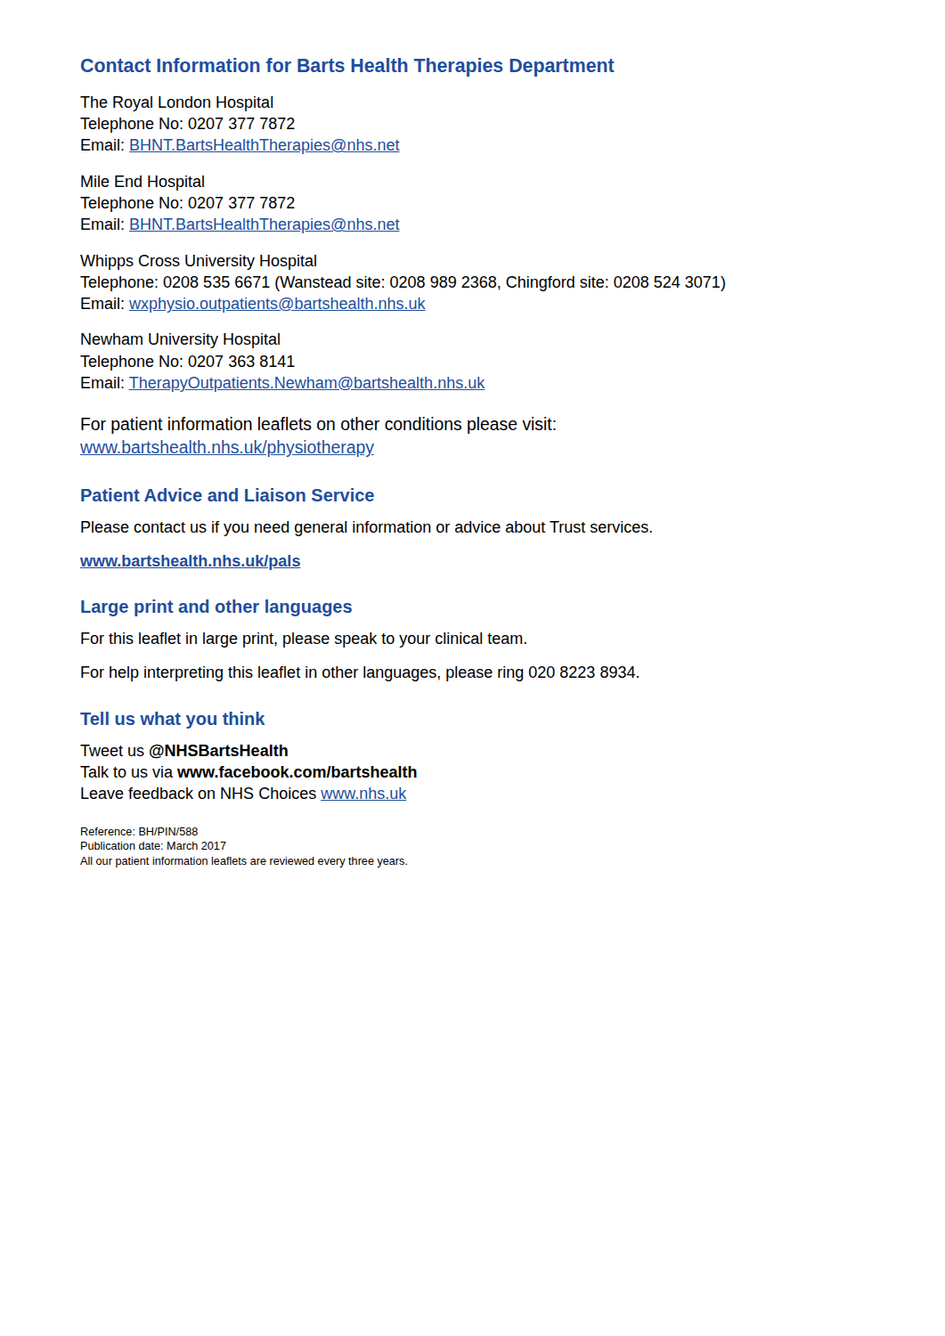Contact Information for Barts Health Therapies Department
The Royal London Hospital
Telephone No: 0207 377 7872
Email: BHNT.BartsHealthTherapies@nhs.net
Mile End Hospital
Telephone No: 0207 377 7872
Email: BHNT.BartsHealthTherapies@nhs.net
Whipps Cross University Hospital
Telephone: 0208 535 6671 (Wanstead site: 0208 989 2368, Chingford site: 0208 524 3071)
Email: wxphysio.outpatients@bartshealth.nhs.uk
Newham University Hospital
Telephone No: 0207 363 8141
Email: TherapyOutpatients.Newham@bartshealth.nhs.uk
For patient information leaflets on other conditions please visit:
www.bartshealth.nhs.uk/physiotherapy
Patient Advice and Liaison Service
Please contact us if you need general information or advice about Trust services.
www.bartshealth.nhs.uk/pals
Large print and other languages
For this leaflet in large print, please speak to your clinical team.
For help interpreting this leaflet in other languages, please ring 020 8223 8934.
Tell us what you think
Tweet us @NHSBartsHealth
Talk to us via www.facebook.com/bartshealth
Leave feedback on NHS Choices www.nhs.uk
Reference: BH/PIN/588
Publication date: March 2017
All our patient information leaflets are reviewed every three years.